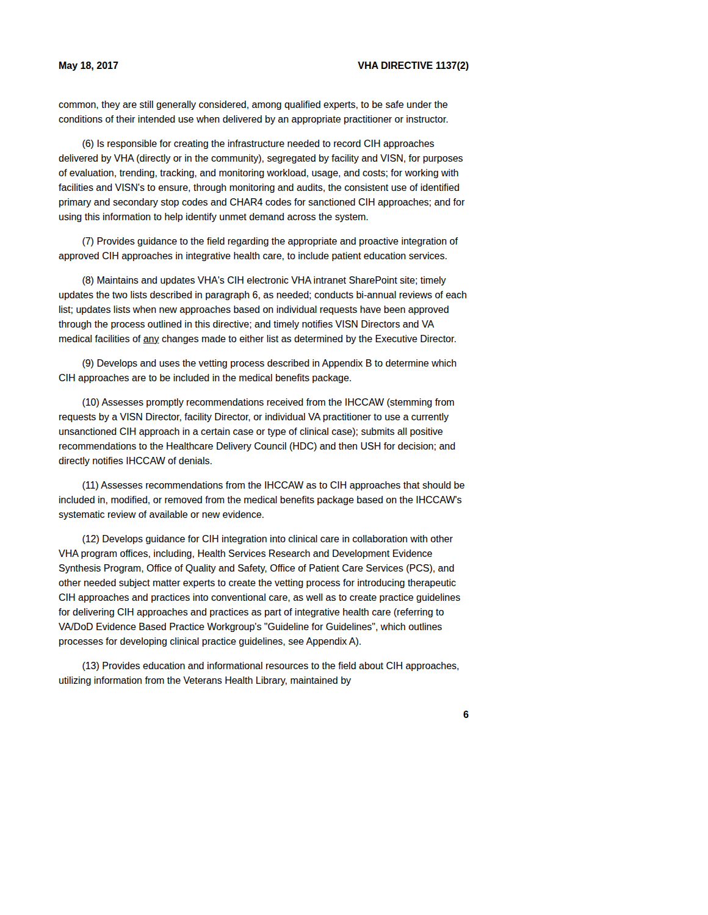May 18, 2017 VHA DIRECTIVE 1137(2)
common, they are still generally considered, among qualified experts, to be safe under the conditions of their intended use when delivered by an appropriate practitioner or instructor.
(6) Is responsible for creating the infrastructure needed to record CIH approaches delivered by VHA (directly or in the community), segregated by facility and VISN, for purposes of evaluation, trending, tracking, and monitoring workload, usage, and costs; for working with facilities and VISN's to ensure, through monitoring and audits, the consistent use of identified primary and secondary stop codes and CHAR4 codes for sanctioned CIH approaches; and for using this information to help identify unmet demand across the system.
(7) Provides guidance to the field regarding the appropriate and proactive integration of approved CIH approaches in integrative health care, to include patient education services.
(8) Maintains and updates VHA's CIH electronic VHA intranet SharePoint site; timely updates the two lists described in paragraph 6, as needed; conducts bi-annual reviews of each list; updates lists when new approaches based on individual requests have been approved through the process outlined in this directive; and timely notifies VISN Directors and VA medical facilities of any changes made to either list as determined by the Executive Director.
(9) Develops and uses the vetting process described in Appendix B to determine which CIH approaches are to be included in the medical benefits package.
(10) Assesses promptly recommendations received from the IHCCAW (stemming from requests by a VISN Director, facility Director, or individual VA practitioner to use a currently unsanctioned CIH approach in a certain case or type of clinical case); submits all positive recommendations to the Healthcare Delivery Council (HDC) and then USH for decision; and directly notifies IHCCAW of denials.
(11) Assesses recommendations from the IHCCAW as to CIH approaches that should be included in, modified, or removed from the medical benefits package based on the IHCCAW's systematic review of available or new evidence.
(12) Develops guidance for CIH integration into clinical care in collaboration with other VHA program offices, including, Health Services Research and Development Evidence Synthesis Program, Office of Quality and Safety, Office of Patient Care Services (PCS), and other needed subject matter experts to create the vetting process for introducing therapeutic CIH approaches and practices into conventional care, as well as to create practice guidelines for delivering CIH approaches and practices as part of integrative health care (referring to VA/DoD Evidence Based Practice Workgroup's "Guideline for Guidelines", which outlines processes for developing clinical practice guidelines, see Appendix A).
(13) Provides education and informational resources to the field about CIH approaches, utilizing information from the Veterans Health Library, maintained by
6